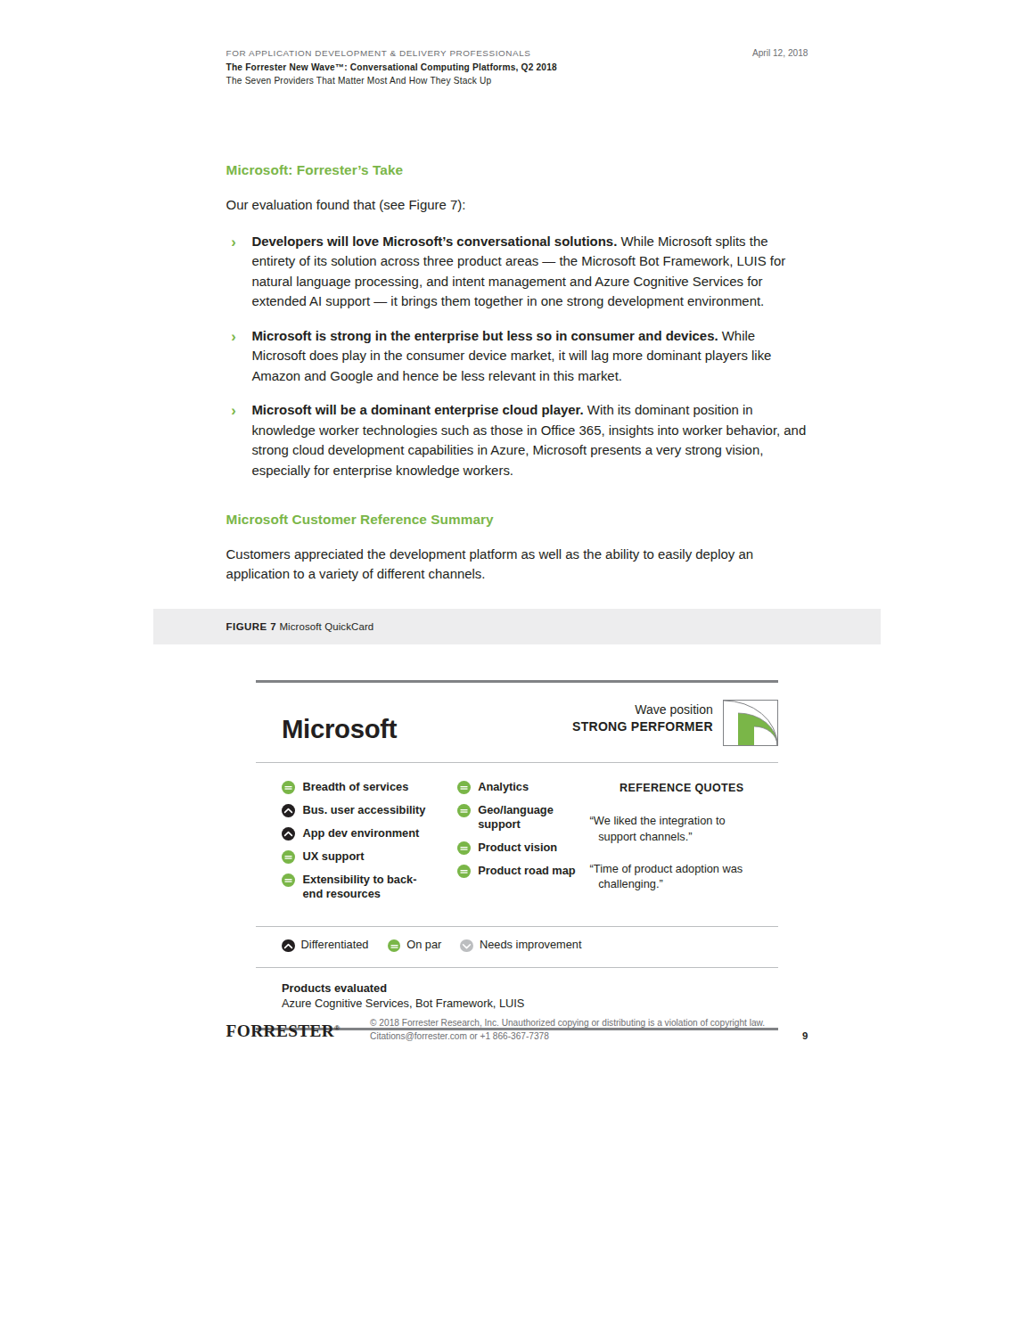For Application Development & Delivery Professionals
The Forrester New Wave™: Conversational Computing Platforms, Q2 2018
The Seven Providers That Matter Most And How They Stack Up
April 12, 2018
Microsoft: Forrester’s Take
Our evaluation found that (see Figure 7):
Developers will love Microsoft’s conversational solutions. While Microsoft splits the entirety of its solution across three product areas — the Microsoft Bot Framework, LUIS for natural language processing, and intent management and Azure Cognitive Services for extended AI support — it brings them together in one strong development environment.
Microsoft is strong in the enterprise but less so in consumer and devices. While Microsoft does play in the consumer device market, it will lag more dominant players like Amazon and Google and hence be less relevant in this market.
Microsoft will be a dominant enterprise cloud player. With its dominant position in knowledge worker technologies such as those in Office 365, insights into worker behavior, and strong cloud development capabilities in Azure, Microsoft presents a very strong vision, especially for enterprise knowledge workers.
Microsoft Customer Reference Summary
Customers appreciated the development platform as well as the ability to easily deploy an application to a variety of different channels.
Figure 7 Microsoft QuickCard
Microsoft
Wave position
STRONG PERFORMER
Breadth of services
Bus. user accessibility
App dev environment
UX support
Extensibility to back-end resources
Analytics
Geo/language support
Product vision
Product road map
REFERENCE QUOTES
“We liked the integration tosupport channels.”
“Time of product adoption waschallenging.”
Differentiated
On par
Needs improvement
Products evaluated
Azure Cognitive Services, Bot Framework, LUIS
FORRESTER®
© 2018 Forrester Research, Inc. Unauthorized copying or distributing is a violation of copyright law.
Citations@forrester.com or +1 866-367-7378
9